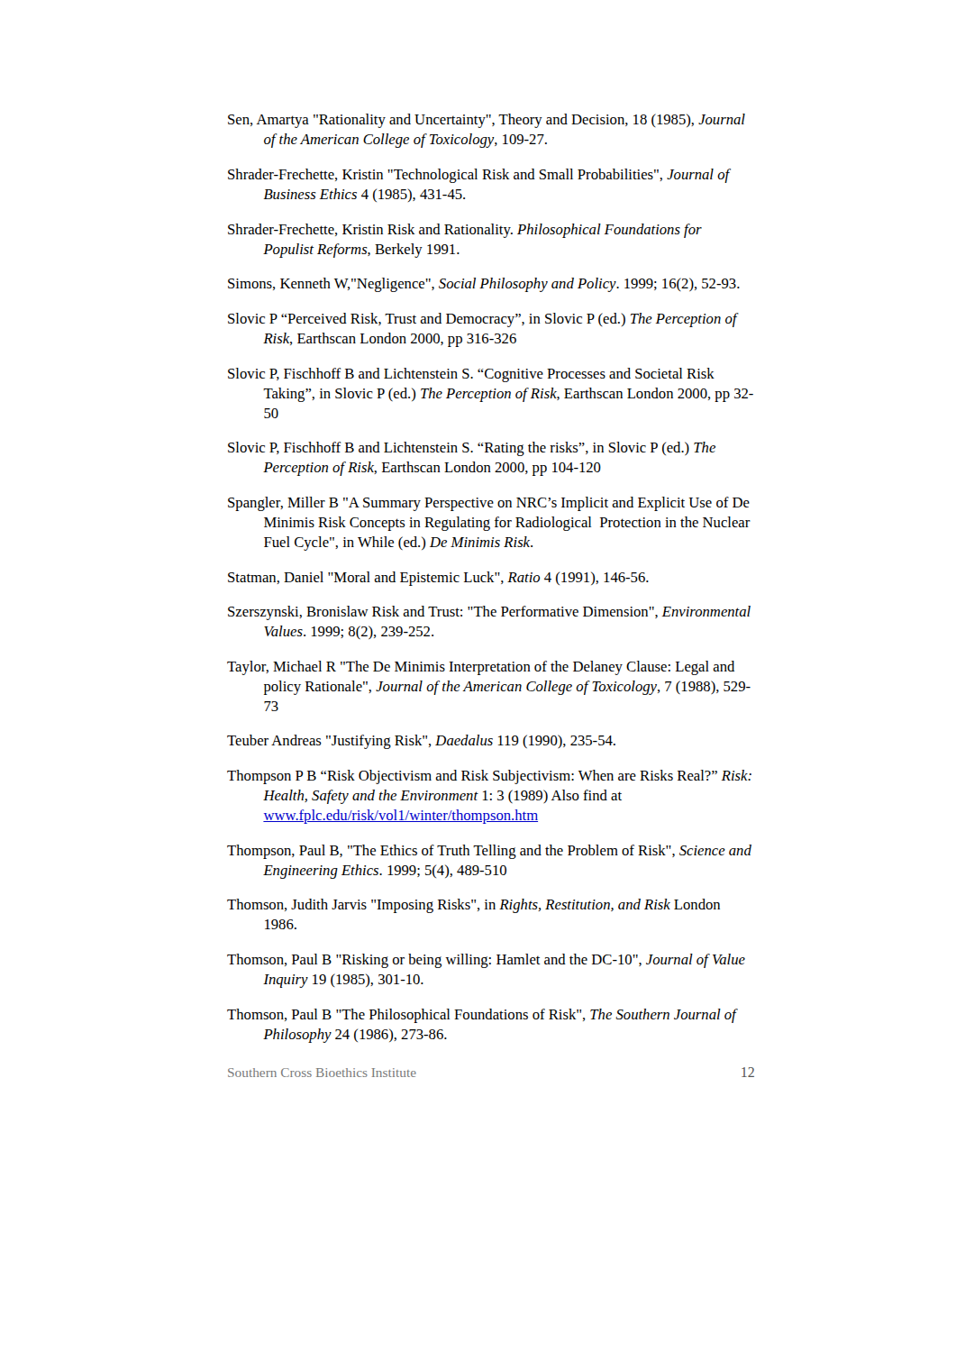Sen, Amartya "Rationality and Uncertainty", Theory and Decision, 18 (1985), Journal of the American College of Toxicology, 109-27.
Shrader-Frechette, Kristin "Technological Risk and Small Probabilities", Journal of Business Ethics 4 (1985), 431-45.
Shrader-Frechette, Kristin Risk and Rationality. Philosophical Foundations for Populist Reforms, Berkely 1991.
Simons, Kenneth W,"Negligence", Social Philosophy and Policy. 1999; 16(2), 52-93.
Slovic P “Perceived Risk, Trust and Democracy”, in Slovic P (ed.) The Perception of Risk, Earthscan London 2000, pp 316-326
Slovic P, Fischhoff B and Lichtenstein S. “Cognitive Processes and Societal Risk Taking”, in Slovic P (ed.) The Perception of Risk, Earthscan London 2000, pp 32-50
Slovic P, Fischhoff B and Lichtenstein S. “Rating the risks”, in Slovic P (ed.) The Perception of Risk, Earthscan London 2000, pp 104-120
Spangler, Miller B "A Summary Perspective on NRC’s Implicit and Explicit Use of De Minimis Risk Concepts in Regulating for Radiological Protection in the Nuclear Fuel Cycle", in While (ed.) De Minimis Risk.
Statman, Daniel "Moral and Epistemic Luck", Ratio 4 (1991), 146-56.
Szerszynski, Bronislaw Risk and Trust: "The Performative Dimension", Environmental Values. 1999; 8(2), 239-252.
Taylor, Michael R "The De Minimis Interpretation of the Delaney Clause: Legal and policy Rationale", Journal of the American College of Toxicology, 7 (1988), 529-73
Teuber Andreas "Justifying Risk", Daedalus 119 (1990), 235-54.
Thompson P B “Risk Objectivism and Risk Subjectivism: When are Risks Real?” Risk: Health, Safety and the Environment 1: 3 (1989) Also find at www.fplc.edu/risk/vol1/winter/thompson.htm
Thompson, Paul B, "The Ethics of Truth Telling and the Problem of Risk", Science and Engineering Ethics. 1999; 5(4), 489-510
Thomson, Judith Jarvis "Imposing Risks", in Rights, Restitution, and Risk London 1986.
Thomson, Paul B "Risking or being willing: Hamlet and the DC-10", Journal of Value Inquiry 19 (1985), 301-10.
Thomson, Paul B "The Philosophical Foundations of Risk", The Southern Journal of Philosophy 24 (1986), 273-86.
Southern Cross Bioethics Institute 12